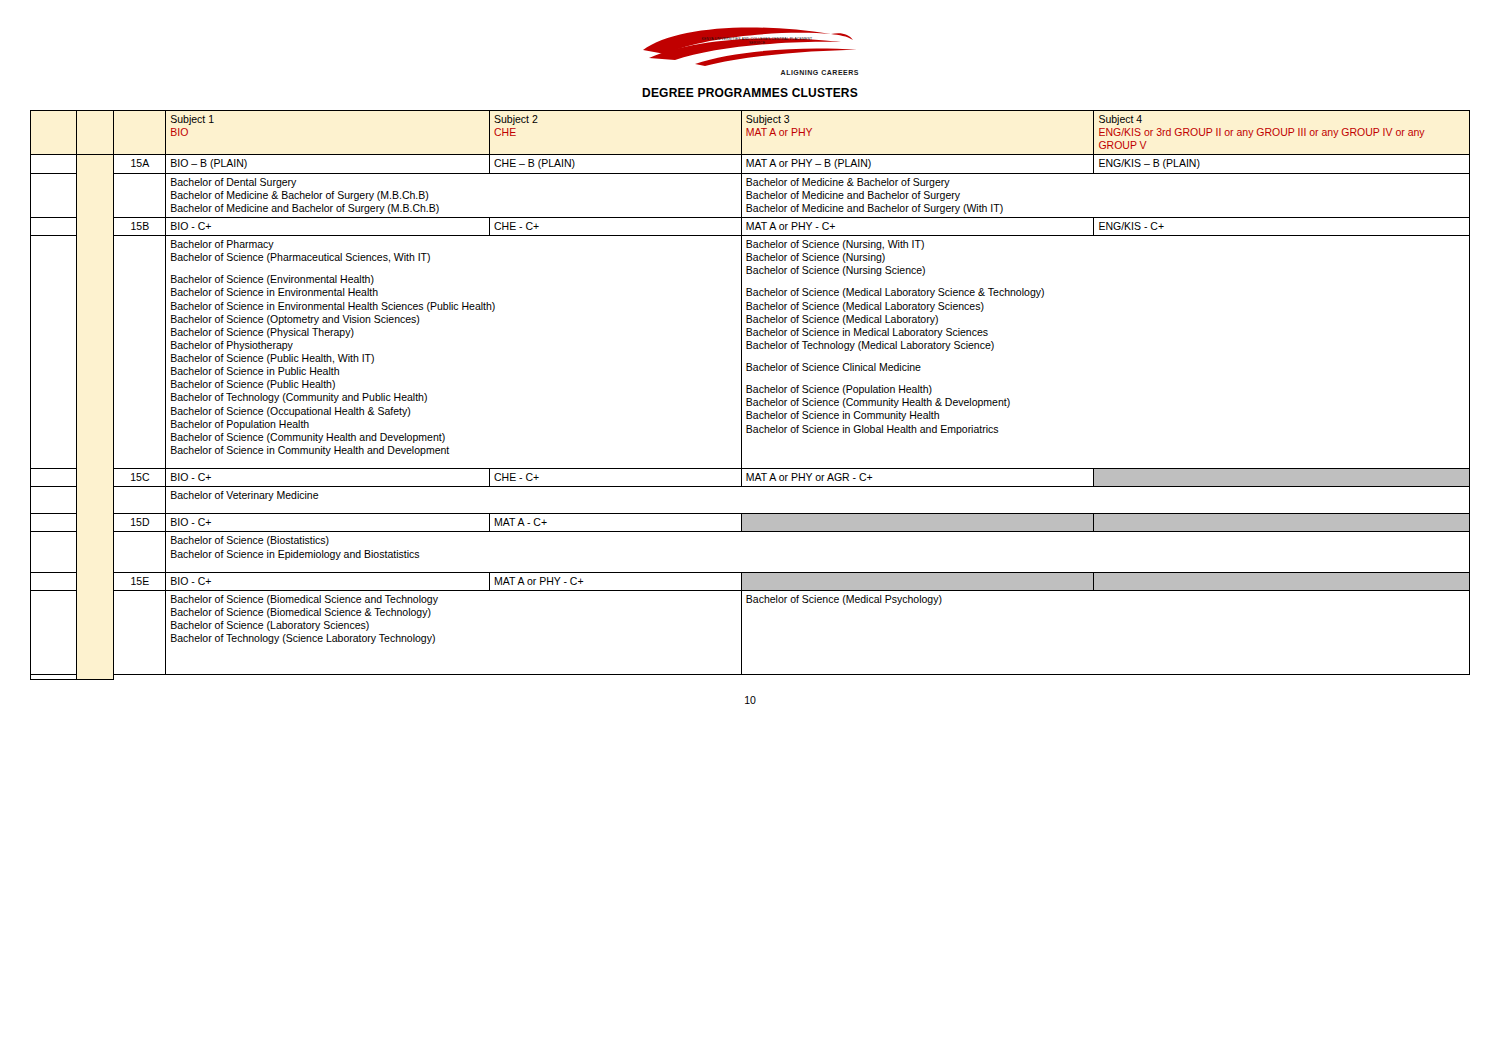KENYA UNIVERSITIES AND COLLEGES CENTRAL PLACEMENT SERVICE
ALIGNING CAREERS
DEGREE PROGRAMMES CLUSTERS
| | | | Subject 1 BIO | Subject 2 CHE | Subject 3 MAT A or PHY | Subject 4 ENG/KIS or 3rd GROUP II or any GROUP III or any GROUP IV or any GROUP V |
| | | 15A | BIO – B (PLAIN) | CHE – B (PLAIN) | MAT A or PHY – B (PLAIN) | ENG/KIS – B (PLAIN) |
| | | Bachelor of Dental Surgery Bachelor of Medicine & Bachelor of Surgery (M.B.Ch.B) Bachelor of Medicine and Bachelor of Surgery (M.B.Ch.B) | Bachelor of Medicine & Bachelor of Surgery Bachelor of Medicine and Bachelor of Surgery Bachelor of Medicine and Bachelor of Surgery (With IT) |
| | 15B | BIO - C+ | CHE - C+ | MAT A or PHY - C+ | ENG/KIS - C+ |
| | | Bachelor of Pharmacy Bachelor of Science (Pharmaceutical Sciences, With IT) Bachelor of Science (Environmental Health) Bachelor of Science in Environmental Health Bachelor of Science in Environmental Health Sciences (Public Health) Bachelor of Science (Optometry and Vision Sciences) Bachelor of Science (Physical Therapy) Bachelor of Physiotherapy Bachelor of Science (Public Health, With IT) Bachelor of Science in Public Health Bachelor of Science (Public Health) Bachelor of Technology (Community and Public Health) Bachelor of Science (Occupational Health & Safety) Bachelor of Population Health Bachelor of Science (Community Health and Development) Bachelor of Science in Community Health and Development | Bachelor of Science (Nursing, With IT) Bachelor of Science (Nursing) Bachelor of Science (Nursing Science) Bachelor of Science (Medical Laboratory Science & Technology) Bachelor of Science (Medical Laboratory Sciences) Bachelor of Science (Medical Laboratory) Bachelor of Science in Medical Laboratory Sciences Bachelor of Technology (Medical Laboratory Science) Bachelor of Science Clinical Medicine Bachelor of Science (Population Health) Bachelor of Science (Community Health & Development) Bachelor of Science in Community Health Bachelor of Science in Global Health and Emporiatrics |
| | 15C | BIO - C+ | CHE - C+ | MAT A or PHY or AGR - C+ | |
| | | Bachelor of Veterinary Medicine |
| | 15D | BIO - C+ | MAT A - C+ | | |
| | | Bachelor of Science (Biostatistics) Bachelor of Science in Epidemiology and Biostatistics |
| | 15E | BIO - C+ | MAT A or PHY - C+ | | |
| | | Bachelor of Science (Biomedical Science and Technology Bachelor of Science (Biomedical Science & Technology) Bachelor of Science (Laboratory Sciences) Bachelor of Technology (Science Laboratory Technology) | Bachelor of Science (Medical Psychology) |
10